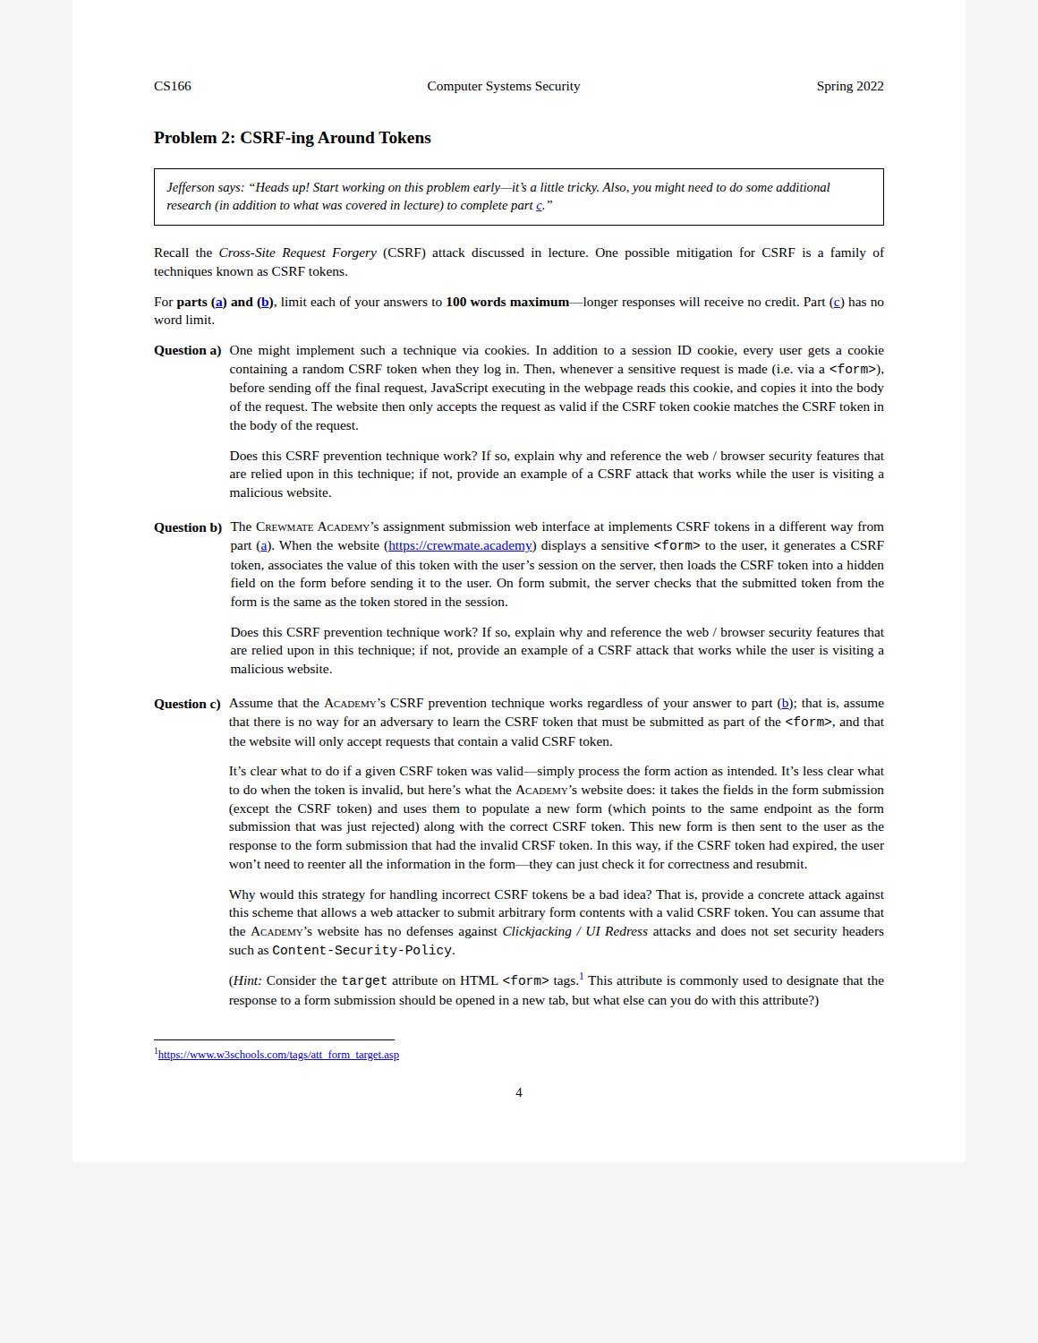CS166
Computer Systems Security
Spring 2022
Problem 2: CSRF-ing Around Tokens
Jefferson says: “Heads up! Start working on this problem early—it’s a little tricky. Also, you might need to do some additional research (in addition to what was covered in lecture) to complete part c.”
Recall the Cross-Site Request Forgery (CSRF) attack discussed in lecture. One possible mitigation for CSRF is a family of techniques known as CSRF tokens.
For parts (a) and (b), limit each of your answers to 100 words maximum—longer responses will receive no credit. Part (c) has no word limit.
Question a)
One might implement such a technique via cookies. In addition to a session ID cookie, every user gets a cookie containing a random CSRF token when they log in. Then, whenever a sensitive request is made (i.e. via a <form>), before sending off the final request, JavaScript executing in the webpage reads this cookie, and copies it into the body of the request. The website then only accepts the request as valid if the CSRF token cookie matches the CSRF token in the body of the request.
Does this CSRF prevention technique work? If so, explain why and reference the web / browser security features that are relied upon in this technique; if not, provide an example of a CSRF attack that works while the user is visiting a malicious website.
Question b)
The Crewmate Academy’s assignment submission web interface at implements CSRF tokens in a different way from part (a). When the website (https://crewmate.academy) displays a sensitive <form> to the user, it generates a CSRF token, associates the value of this token with the user’s session on the server, then loads the CSRF token into a hidden field on the form before sending it to the user. On form submit, the server checks that the submitted token from the form is the same as the token stored in the session.
Does this CSRF prevention technique work? If so, explain why and reference the web / browser security features that are relied upon in this technique; if not, provide an example of a CSRF attack that works while the user is visiting a malicious website.
Question c)
Assume that the Academy’s CSRF prevention technique works regardless of your answer to part (b); that is, assume that there is no way for an adversary to learn the CSRF token that must be submitted as part of the <form>, and that the website will only accept requests that contain a valid CSRF token.
It’s clear what to do if a given CSRF token was valid—simply process the form action as intended. It’s less clear what to do when the token is invalid, but here’s what the Academy’s website does: it takes the fields in the form submission (except the CSRF token) and uses them to populate a new form (which points to the same endpoint as the form submission that was just rejected) along with the correct CSRF token. This new form is then sent to the user as the response to the form submission that had the invalid CRSF token. In this way, if the CSRF token had expired, the user won’t need to reenter all the information in the form—they can just check it for correctness and resubmit.
Why would this strategy for handling incorrect CSRF tokens be a bad idea? That is, provide a concrete attack against this scheme that allows a web attacker to submit arbitrary form contents with a valid CSRF token. You can assume that the Academy’s website has no defenses against Clickjacking / UI Redress attacks and does not set security headers such as Content-Security-Policy.
(Hint: Consider the target attribute on HTML <form> tags.1 This attribute is commonly used to designate that the response to a form submission should be opened in a new tab, but what else can you do with this attribute?)
1https://www.w3schools.com/tags/att_form_target.asp
4